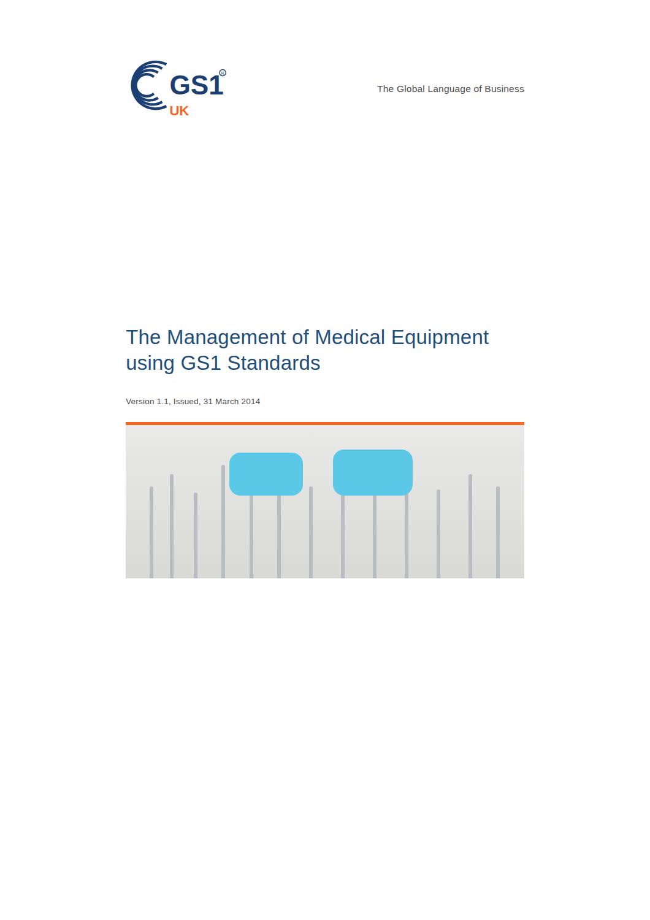GS1 UK GS1 R UK
The Global Language of Business
The Management of Medical Equipment
using GS1 Standards
Version 1.1, Issued, 31 March 2014